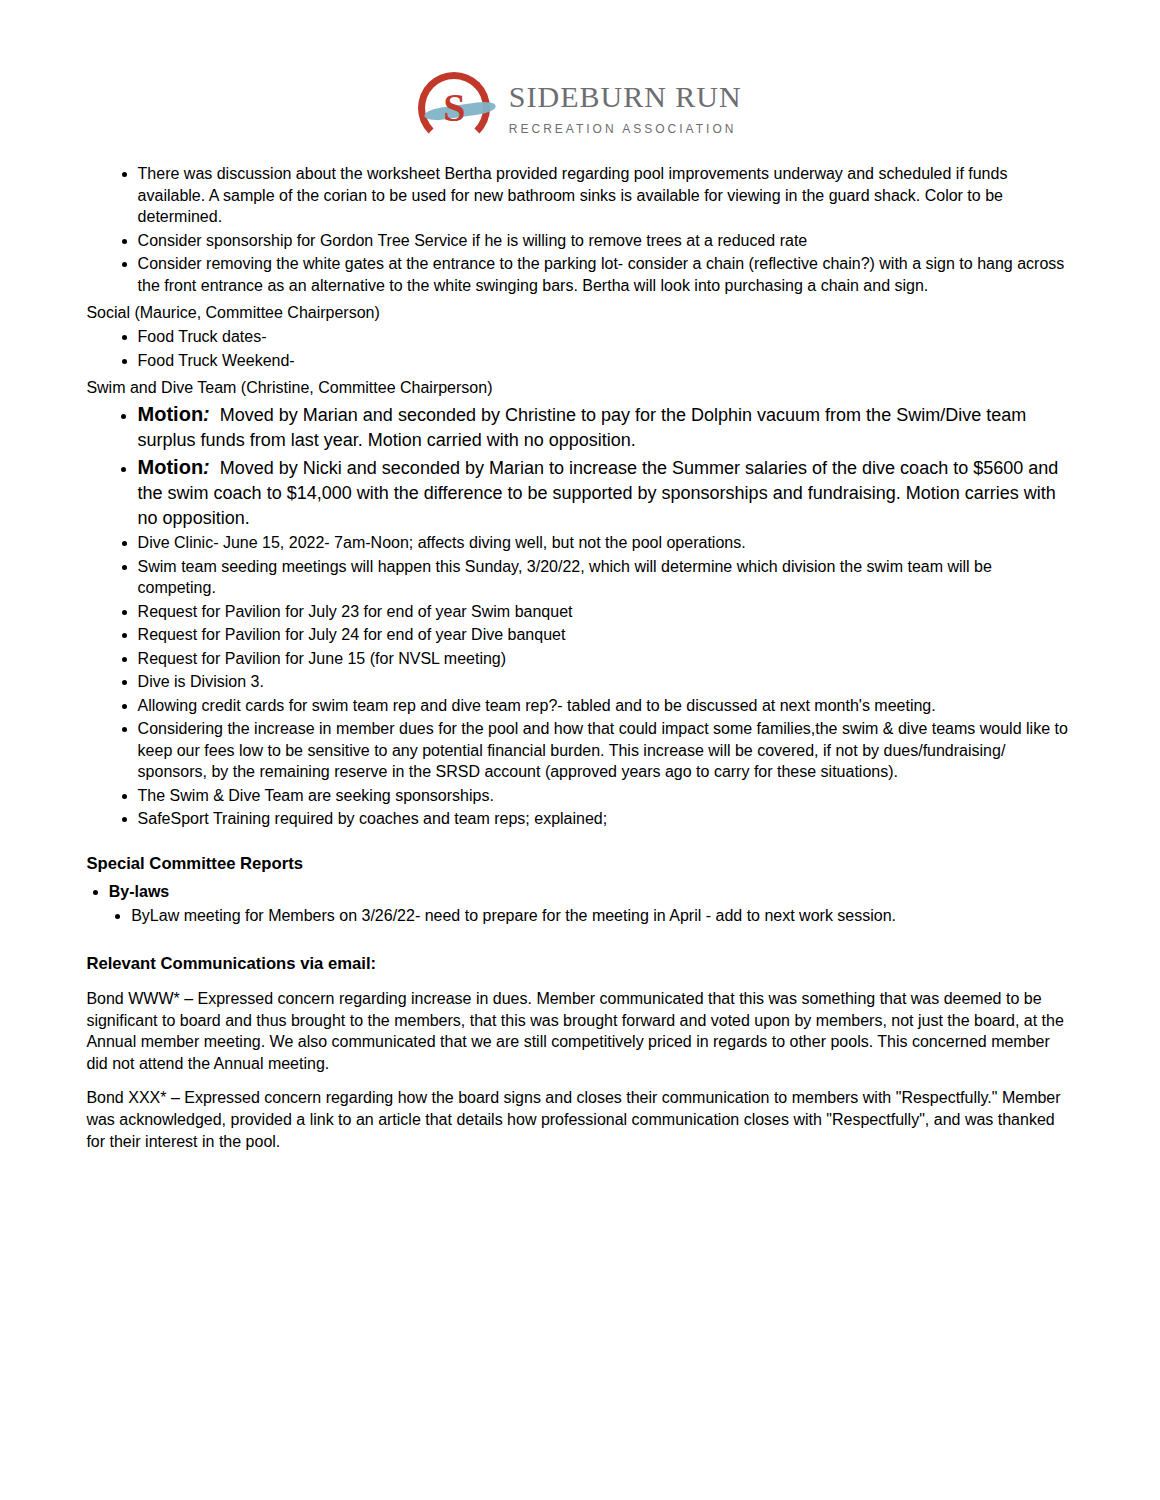S SIDEBURN RUN
RECREATION ASSOCIATION
There was discussion about the worksheet Bertha provided regarding pool improvements underway and scheduled if funds available. A sample of the corian to be used for new bathroom sinks is available for viewing in the guard shack. Color to be determined.
Consider sponsorship for Gordon Tree Service if he is willing to remove trees at a reduced rate
Consider removing the white gates at the entrance to the parking lot- consider a chain (reflective chain?) with a sign to hang across the front entrance as an alternative to the white swinging bars. Bertha will look into purchasing a chain and sign.
Social (Maurice, Committee Chairperson)
Food Truck dates-
Food Truck Weekend-
Swim and Dive Team (Christine, Committee Chairperson)
Motion: Moved by Marian and seconded by Christine to pay for the Dolphin vacuum from the Swim/Dive team surplus funds from last year. Motion carried with no opposition.
Motion: Moved by Nicki and seconded by Marian to increase the Summer salaries of the dive coach to $5600 and the swim coach to $14,000 with the difference to be supported by sponsorships and fundraising. Motion carries with no opposition.
Dive Clinic- June 15, 2022- 7am-Noon; affects diving well, but not the pool operations.
Swim team seeding meetings will happen this Sunday, 3/20/22, which will determine which division the swim team will be competing.
Request for Pavilion for July 23 for end of year Swim banquet
Request for Pavilion for July 24 for end of year Dive banquet
Request for Pavilion for June 15 (for NVSL meeting)
Dive is Division 3.
Allowing credit cards for swim team rep and dive team rep?- tabled and to be discussed at next month's meeting.
Considering the increase in member dues for the pool and how that could impact some families,the swim & dive teams would like to keep our fees low to be sensitive to any potential financial burden. This increase will be covered, if not by dues/fundraising/ sponsors, by the remaining reserve in the SRSD account (approved years ago to carry for these situations).
The Swim & Dive Team are seeking sponsorships.
SafeSport Training required by coaches and team reps; explained;
Special Committee Reports
By-laws
ByLaw meeting for Members on 3/26/22- need to prepare for the meeting in April - add to next work session.
Relevant Communications via email:
Bond WWW* – Expressed concern regarding increase in dues. Member communicated that this was something that was deemed to be significant to board and thus brought to the members, that this was brought forward and voted upon by members, not just the board, at the Annual member meeting. We also communicated that we are still competitively priced in regards to other pools. This concerned member did not attend the Annual meeting.
Bond XXX* – Expressed concern regarding how the board signs and closes their communication to members with "Respectfully." Member was acknowledged, provided a link to an article that details how professional communication closes with "Respectfully", and was thanked for their interest in the pool.